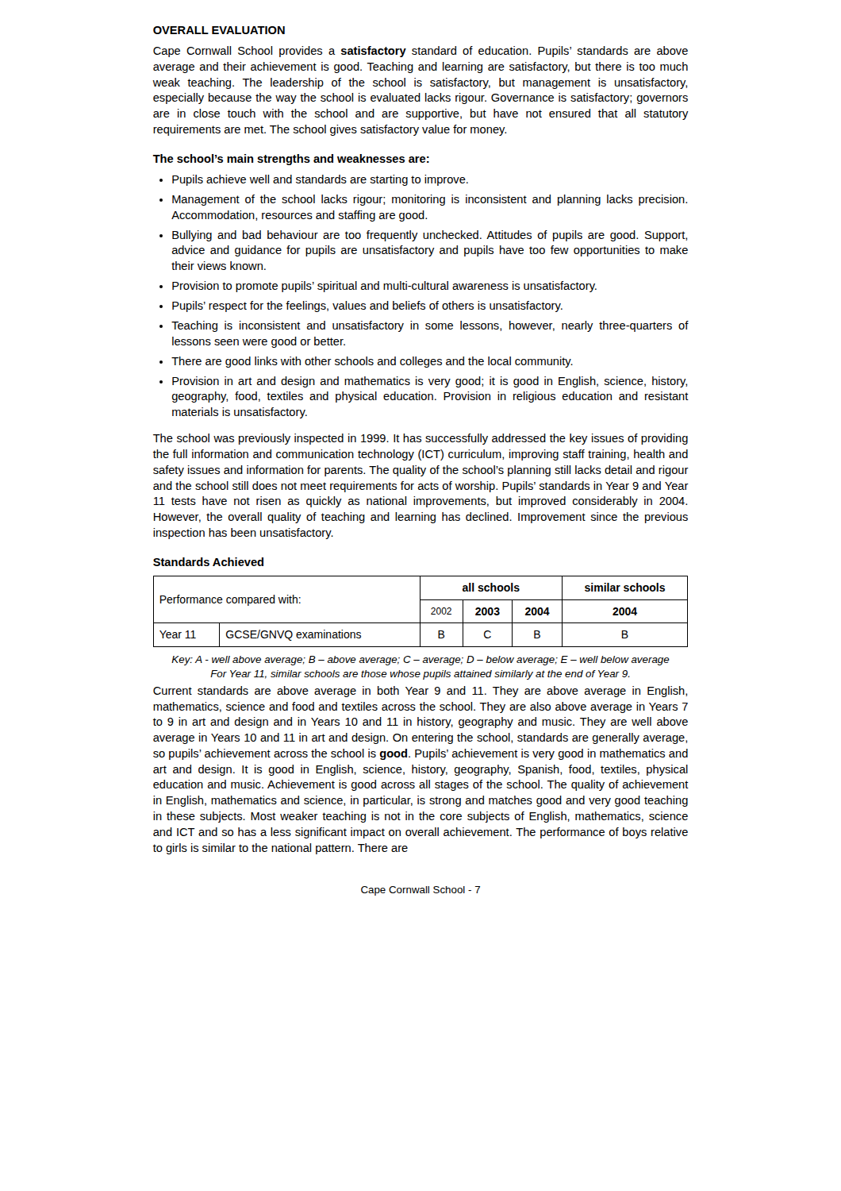Overall Evaluation
Cape Cornwall School provides a satisfactory standard of education. Pupils’ standards are above average and their achievement is good. Teaching and learning are satisfactory, but there is too much weak teaching. The leadership of the school is satisfactory, but management is unsatisfactory, especially because the way the school is evaluated lacks rigour. Governance is satisfactory; governors are in close touch with the school and are supportive, but have not ensured that all statutory requirements are met. The school gives satisfactory value for money.
The school’s main strengths and weaknesses are:
Pupils achieve well and standards are starting to improve.
Management of the school lacks rigour; monitoring is inconsistent and planning lacks precision. Accommodation, resources and staffing are good.
Bullying and bad behaviour are too frequently unchecked. Attitudes of pupils are good. Support, advice and guidance for pupils are unsatisfactory and pupils have too few opportunities to make their views known.
Provision to promote pupils’ spiritual and multi-cultural awareness is unsatisfactory.
Pupils’ respect for the feelings, values and beliefs of others is unsatisfactory.
Teaching is inconsistent and unsatisfactory in some lessons, however, nearly three-quarters of lessons seen were good or better.
There are good links with other schools and colleges and the local community.
Provision in art and design and mathematics is very good; it is good in English, science, history, geography, food, textiles and physical education. Provision in religious education and resistant materials is unsatisfactory.
The school was previously inspected in 1999. It has successfully addressed the key issues of providing the full information and communication technology (ICT) curriculum, improving staff training, health and safety issues and information for parents. The quality of the school’s planning still lacks detail and rigour and the school still does not meet requirements for acts of worship. Pupils’ standards in Year 9 and Year 11 tests have not risen as quickly as national improvements, but improved considerably in 2004. However, the overall quality of teaching and learning has declined. Improvement since the previous inspection has been unsatisfactory.
Standards Achieved
| Performance compared with: | all schools | similar schools |
| --- | --- | --- |
| 2002 | 2003 | 2004 | 2004 |
| Year 11 | GCSE/GNVQ examinations | B | C | B | B |
Key: A - well above average; B – above average; C – average; D – below average; E – well below average
For Year 11, similar schools are those whose pupils attained similarly at the end of Year 9.
Current standards are above average in both Year 9 and 11. They are above average in English, mathematics, science and food and textiles across the school. They are also above average in Years 7 to 9 in art and design and in Years 10 and 11 in history, geography and music. They are well above average in Years 10 and 11 in art and design. On entering the school, standards are generally average, so pupils’ achievement across the school is good. Pupils’ achievement is very good in mathematics and art and design. It is good in English, science, history, geography, Spanish, food, textiles, physical education and music. Achievement is good across all stages of the school. The quality of achievement in English, mathematics and science, in particular, is strong and matches good and very good teaching in these subjects. Most weaker teaching is not in the core subjects of English, mathematics, science and ICT and so has a less significant impact on overall achievement. The performance of boys relative to girls is similar to the national pattern. There are
Cape Cornwall School - 7